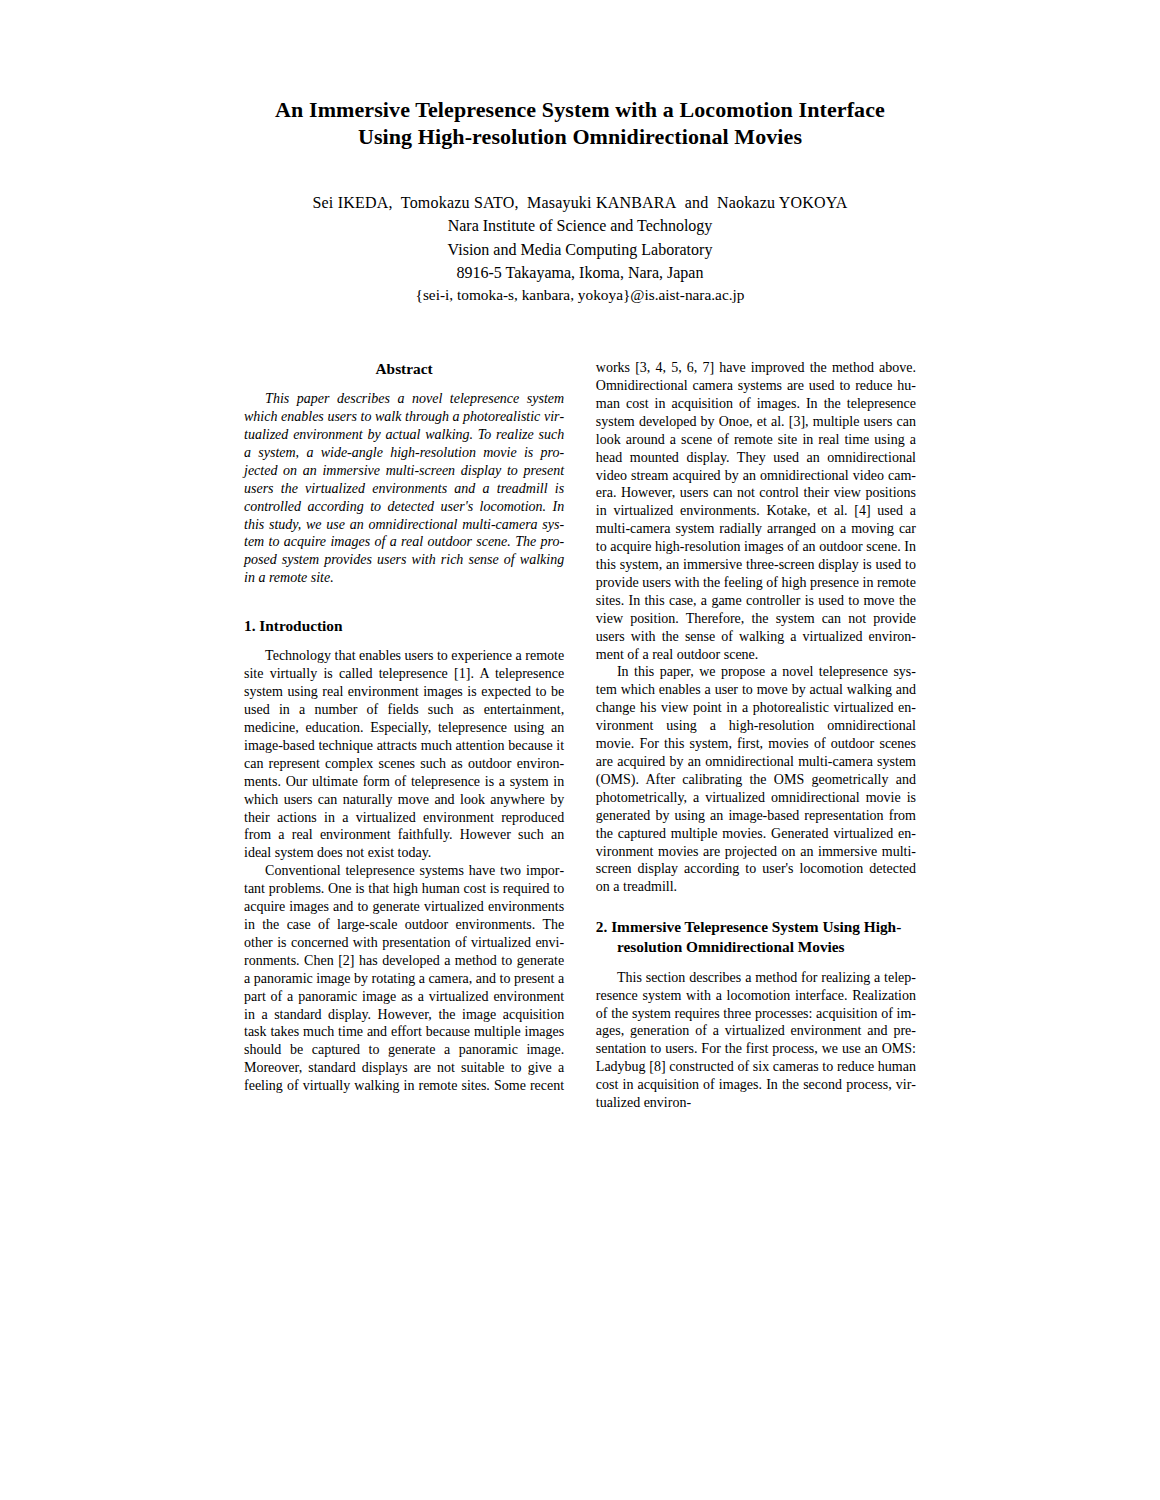An Immersive Telepresence System with a Locomotion Interface
Using High-resolution Omnidirectional Movies
Sei IKEDA, Tomokazu SATO, Masayuki KANBARA and Naokazu YOKOYA
Nara Institute of Science and Technology
Vision and Media Computing Laboratory
8916-5 Takayama, Ikoma, Nara, Japan
{sei-i, tomoka-s, kanbara, yokoya}@is.aist-nara.ac.jp
Abstract
This paper describes a novel telepresence system which enables users to walk through a photorealistic virtualized environment by actual walking. To realize such a system, a wide-angle high-resolution movie is projected on an immersive multi-screen display to present users the virtualized environments and a treadmill is controlled according to detected user's locomotion. In this study, we use an omnidirectional multi-camera system to acquire images of a real outdoor scene. The proposed system provides users with rich sense of walking in a remote site.
1. Introduction
Technology that enables users to experience a remote site virtually is called telepresence [1]. A telepresence system using real environment images is expected to be used in a number of fields such as entertainment, medicine, education. Especially, telepresence using an image-based technique attracts much attention because it can represent complex scenes such as outdoor environments. Our ultimate form of telepresence is a system in which users can naturally move and look anywhere by their actions in a virtualized environment reproduced from a real environment faithfully. However such an ideal system does not exist today.
Conventional telepresence systems have two important problems. One is that high human cost is required to acquire images and to generate virtualized environments in the case of large-scale outdoor environments. The other is concerned with presentation of virtualized environments. Chen [2] has developed a method to generate a panoramic image by rotating a camera, and to present a part of a panoramic image as a virtualized environment in a standard display. However, the image acquisition task takes much time and effort because multiple images should be captured to generate a panoramic image. Moreover, standard displays are not suitable to give a feeling of virtually walking in remote sites. Some recent works [3, 4, 5, 6, 7] have improved the method above. Omnidirectional camera systems are used to reduce human cost in acquisition of images. In the telepresence system developed by Onoe, et al. [3], multiple users can look around a scene of remote site in real time using a head mounted display. They used an omnidirectional video stream acquired by an omnidirectional video camera. However, users can not control their view positions in virtualized environments. Kotake, et al. [4] used a multi-camera system radially arranged on a moving car to acquire high-resolution images of an outdoor scene. In this system, an immersive three-screen display is used to provide users with the feeling of high presence in remote sites. In this case, a game controller is used to move the view position. Therefore, the system can not provide users with the sense of walking a virtualized environment of a real outdoor scene.
In this paper, we propose a novel telepresence system which enables a user to move by actual walking and change his view point in a photorealistic virtualized environment using a high-resolution omnidirectional movie. For this system, first, movies of outdoor scenes are acquired by an omnidirectional multi-camera system (OMS). After calibrating the OMS geometrically and photometrically, a virtualized omnidirectional movie is generated by using an image-based representation from the captured multiple movies. Generated virtualized environment movies are projected on an immersive multi-screen display according to user's locomotion detected on a treadmill.
2. Immersive Telepresence System Using High-resolution Omnidirectional Movies
This section describes a method for realizing a telepresence system with a locomotion interface. Realization of the system requires three processes: acquisition of images, generation of a virtualized environment and presentation to users. For the first process, we use an OMS: Ladybug [8] constructed of six cameras to reduce human cost in acquisition of images. In the second process, virtualized environ-